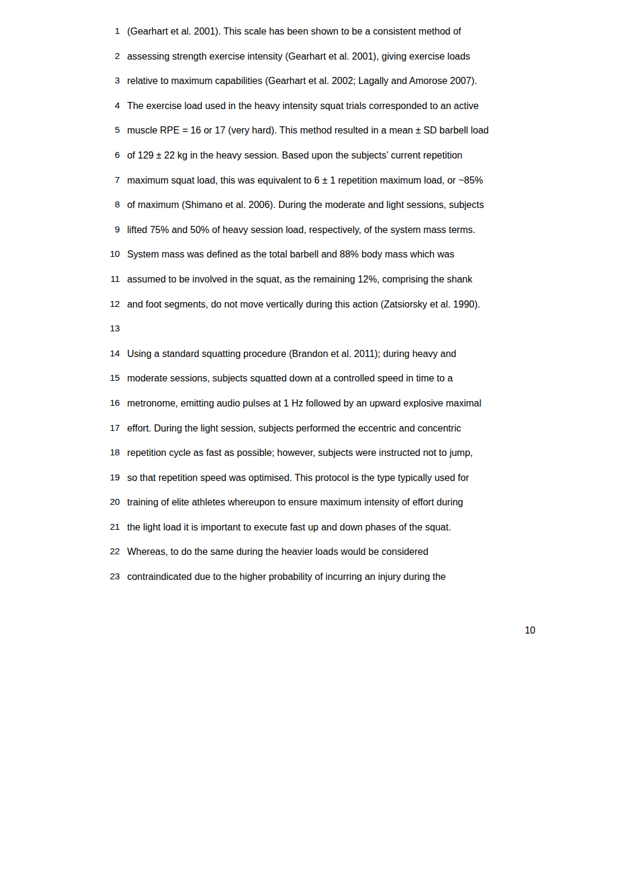(Gearhart et al. 2001). This scale has been shown to be a consistent method of
assessing strength exercise intensity (Gearhart et al. 2001), giving exercise loads
relative to maximum capabilities (Gearhart et al. 2002; Lagally and Amorose 2007).
The exercise load used in the heavy intensity squat trials corresponded to an active
muscle RPE = 16 or 17 (very hard). This method resulted in a mean ± SD barbell load
of 129 ± 22 kg in the heavy session. Based upon the subjects’ current repetition
maximum squat load, this was equivalent to 6 ± 1 repetition maximum load, or ~85%
of maximum (Shimano et al. 2006). During the moderate and light sessions, subjects
lifted 75% and 50% of heavy session load, respectively, of the system mass terms.
System mass was defined as the total barbell and 88% body mass which was
assumed to be involved in the squat, as the remaining 12%, comprising the shank
and foot segments, do not move vertically during this action (Zatsiorsky et al. 1990).
Using a standard squatting procedure (Brandon et al. 2011); during heavy and
moderate sessions, subjects squatted down at a controlled speed in time to a
metronome, emitting audio pulses at 1 Hz followed by an upward explosive maximal
effort. During the light session, subjects performed the eccentric and concentric
repetition cycle as fast as possible; however, subjects were instructed not to jump,
so that repetition speed was optimised. This protocol is the type typically used for
training of elite athletes whereupon to ensure maximum intensity of effort during
the light load it is important to execute fast up and down phases of the squat.
Whereas, to do the same during the heavier loads would be considered
contraindicated due to the higher probability of incurring an injury during the
10